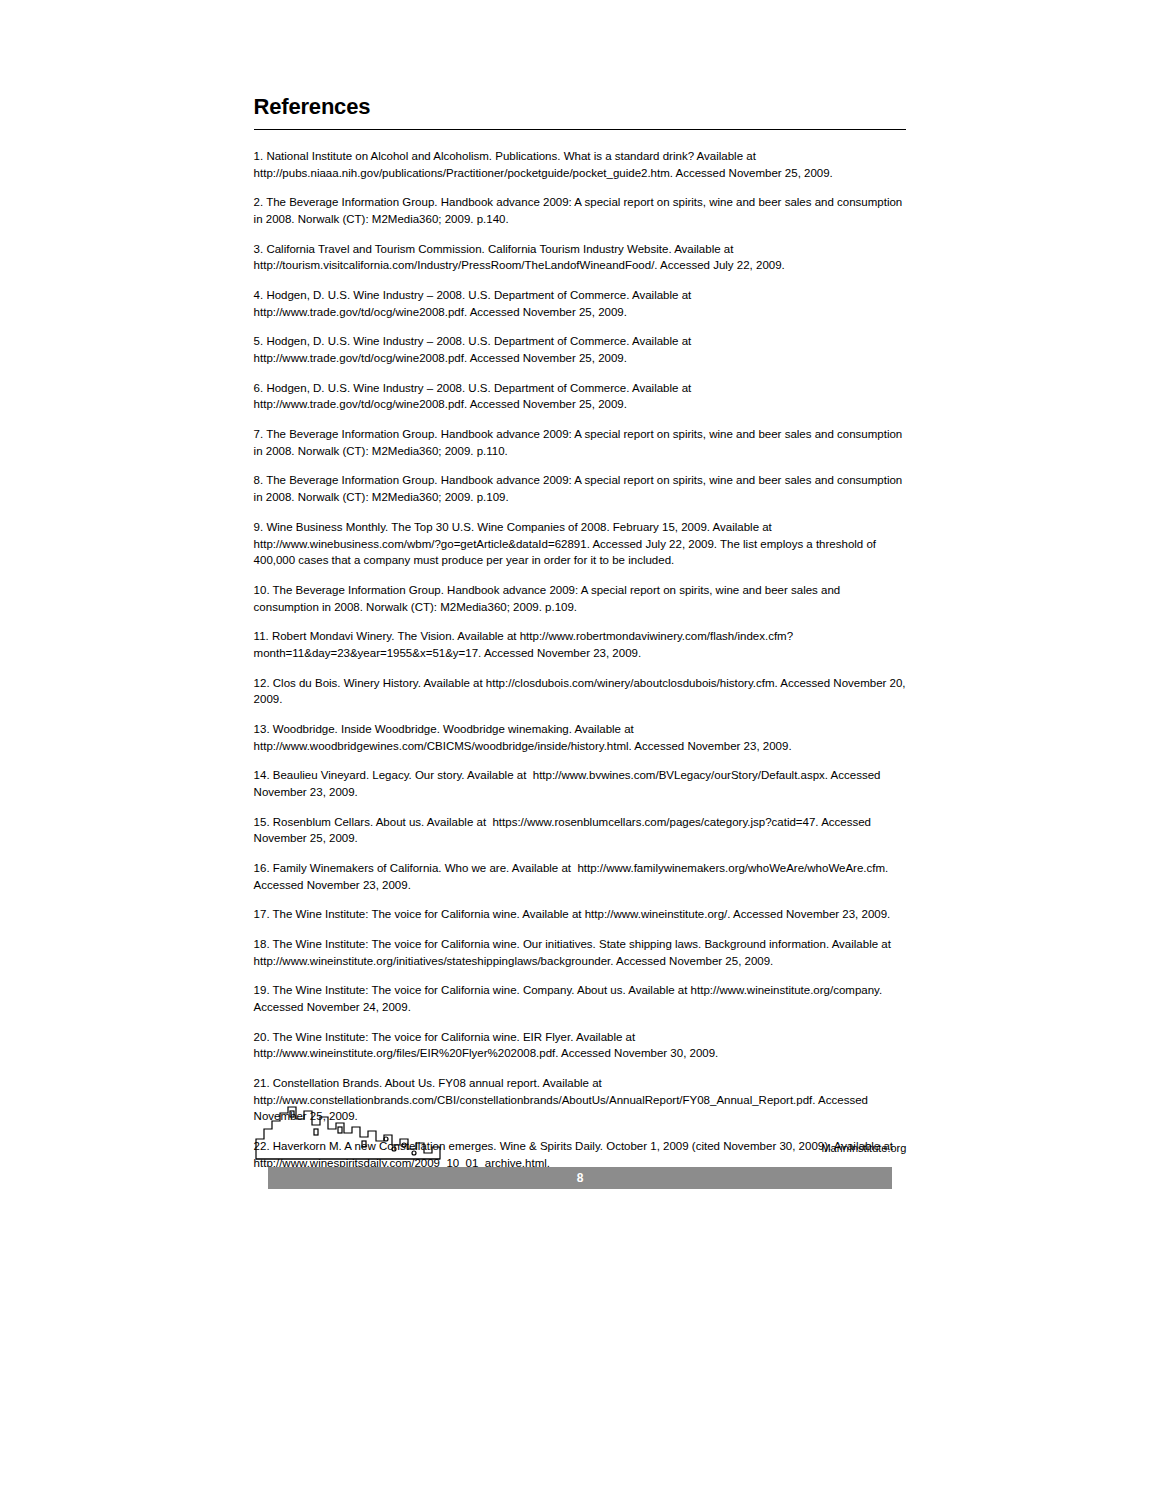References
1. National Institute on Alcohol and Alcoholism. Publications. What is a standard drink? Available at http://pubs.niaaa.nih.gov/publications/Practitioner/pocketguide/pocket_guide2.htm. Accessed November 25, 2009.
2. The Beverage Information Group. Handbook advance 2009: A special report on spirits, wine and beer sales and consumption in 2008. Norwalk (CT): M2Media360; 2009. p.140.
3. California Travel and Tourism Commission. California Tourism Industry Website. Available at http://tourism.visitcalifornia.com/Industry/PressRoom/TheLandofWineandFood/. Accessed July 22, 2009.
4. Hodgen, D. U.S. Wine Industry – 2008. U.S. Department of Commerce. Available at http://www.trade.gov/td/ocg/wine2008.pdf. Accessed November 25, 2009.
5. Hodgen, D. U.S. Wine Industry – 2008. U.S. Department of Commerce. Available at http://www.trade.gov/td/ocg/wine2008.pdf. Accessed November 25, 2009.
6. Hodgen, D. U.S. Wine Industry – 2008. U.S. Department of Commerce. Available at http://www.trade.gov/td/ocg/wine2008.pdf. Accessed November 25, 2009.
7. The Beverage Information Group. Handbook advance 2009: A special report on spirits, wine and beer sales and consumption in 2008. Norwalk (CT): M2Media360; 2009. p.110.
8. The Beverage Information Group. Handbook advance 2009: A special report on spirits, wine and beer sales and consumption in 2008. Norwalk (CT): M2Media360; 2009. p.109.
9. Wine Business Monthly. The Top 30 U.S. Wine Companies of 2008. February 15, 2009. Available at http://www.winebusiness.com/wbm/?go=getArticle&dataId=62891. Accessed July 22, 2009. The list employs a threshold of 400,000 cases that a company must produce per year in order for it to be included.
10. The Beverage Information Group. Handbook advance 2009: A special report on spirits, wine and beer sales and consumption in 2008. Norwalk (CT): M2Media360; 2009. p.109.
11. Robert Mondavi Winery. The Vision. Available at http://www.robertmondaviwinery.com/flash/index.cfm?month=11&day=23&year=1955&x=51&y=17. Accessed November 23, 2009.
12. Clos du Bois. Winery History. Available at http://closdubois.com/winery/aboutclosdubois/history.cfm. Accessed November 20, 2009.
13. Woodbridge. Inside Woodbridge. Woodbridge winemaking. Available at http://www.woodbridgewines.com/CBICMS/woodbridge/inside/history.html. Accessed November 23, 2009.
14. Beaulieu Vineyard. Legacy. Our story. Available at http://www.bvwines.com/BVLegacy/ourStory/Default.aspx. Accessed November 23, 2009.
15. Rosenblum Cellars. About us. Available at https://www.rosenblumcellars.com/pages/category.jsp?catid=47. Accessed November 25, 2009.
16. Family Winemakers of California. Who we are. Available at http://www.familywinemakers.org/whoWeAre/whoWeAre.cfm. Accessed November 23, 2009.
17. The Wine Institute: The voice for California wine. Available at http://www.wineinstitute.org/. Accessed November 23, 2009.
18. The Wine Institute: The voice for California wine. Our initiatives. State shipping laws. Background information. Available at http://www.wineinstitute.org/initiatives/stateshippinglaws/backgrounder. Accessed November 25, 2009.
19. The Wine Institute: The voice for California wine. Company. About us. Available at http://www.wineinstitute.org/company. Accessed November 24, 2009.
20. The Wine Institute: The voice for California wine. EIR Flyer. Available at http://www.wineinstitute.org/files/EIR%20Flyer%202008.pdf. Accessed November 30, 2009.
21. Constellation Brands. About Us. FY08 annual report. Available at http://www.constellationbrands.com/CBI/constellationbrands/AboutUs/AnnualReport/FY08_Annual_Report.pdf. Accessed November 25, 2009.
22. Haverkorn M. A new Constellation emerges. Wine & Spirits Daily. October 1, 2009 (cited November 30, 2009). Available at http://www.winespiritsdaily.com/2009_10_01_archive.html.
MarinInstitute.org
8